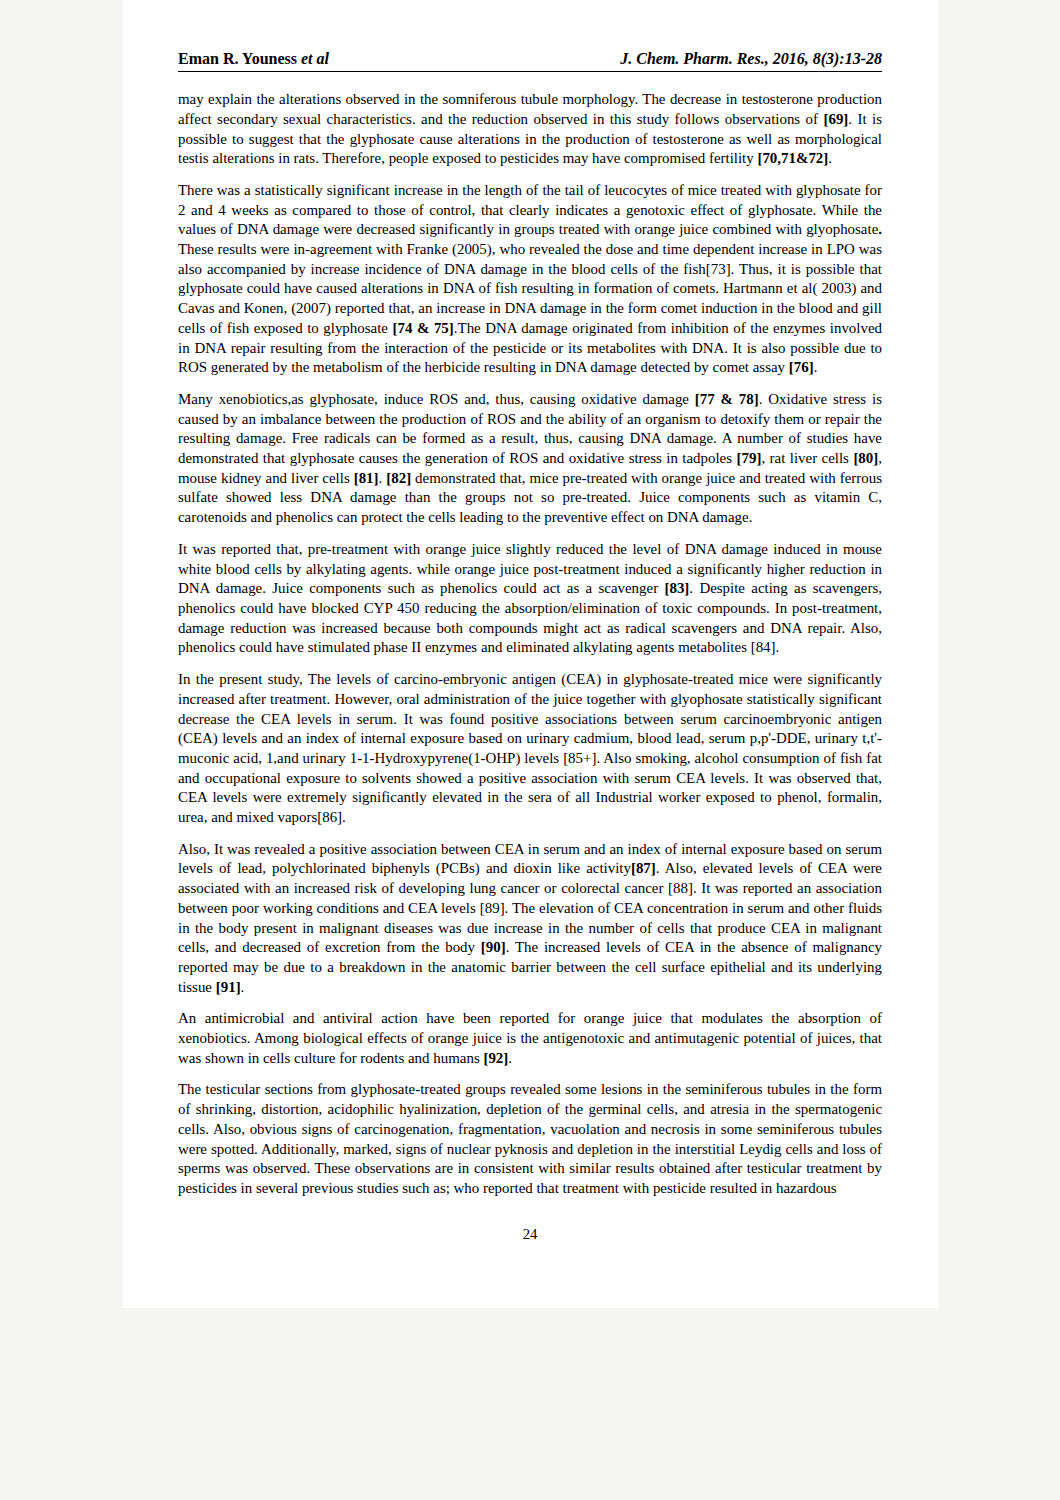Eman R. Youness et al J. Chem. Pharm. Res., 2016, 8(3):13-28
may explain the alterations observed in the somniferous tubule morphology. The decrease in testosterone production affect secondary sexual characteristics. and the reduction observed in this study follows observations of [69]. It is possible to suggest that the glyphosate cause alterations in the production of testosterone as well as morphological testis alterations in rats. Therefore, people exposed to pesticides may have compromised fertility [70,71&72].
There was a statistically significant increase in the length of the tail of leucocytes of mice treated with glyphosate for 2 and 4 weeks as compared to those of control, that clearly indicates a genotoxic effect of glyphosate. While the values of DNA damage were decreased significantly in groups treated with orange juice combined with glyophosate. These results were in-agreement with Franke (2005), who revealed the dose and time dependent increase in LPO was also accompanied by increase incidence of DNA damage in the blood cells of the fish[73]. Thus, it is possible that glyphosate could have caused alterations in DNA of fish resulting in formation of comets. Hartmann et al( 2003) and Cavas and Konen, (2007) reported that, an increase in DNA damage in the form comet induction in the blood and gill cells of fish exposed to glyphosate [74 & 75].The DNA damage originated from inhibition of the enzymes involved in DNA repair resulting from the interaction of the pesticide or its metabolites with DNA. It is also possible due to ROS generated by the metabolism of the herbicide resulting in DNA damage detected by comet assay [76].
Many xenobiotics,as glyphosate, induce ROS and, thus, causing oxidative damage [77 & 78]. Oxidative stress is caused by an imbalance between the production of ROS and the ability of an organism to detoxify them or repair the resulting damage. Free radicals can be formed as a result, thus, causing DNA damage. A number of studies have demonstrated that glyphosate causes the generation of ROS and oxidative stress in tadpoles [79], rat liver cells [80], mouse kidney and liver cells [81]. [82] demonstrated that, mice pre-treated with orange juice and treated with ferrous sulfate showed less DNA damage than the groups not so pre-treated. Juice components such as vitamin C, carotenoids and phenolics can protect the cells leading to the preventive effect on DNA damage.
It was reported that, pre-treatment with orange juice slightly reduced the level of DNA damage induced in mouse white blood cells by alkylating agents. while orange juice post-treatment induced a significantly higher reduction in DNA damage. Juice components such as phenolics could act as a scavenger [83]. Despite acting as scavengers, phenolics could have blocked CYP 450 reducing the absorption/elimination of toxic compounds. In post-treatment, damage reduction was increased because both compounds might act as radical scavengers and DNA repair. Also, phenolics could have stimulated phase II enzymes and eliminated alkylating agents metabolites [84].
In the present study, The levels of carcino-embryonic antigen (CEA) in glyphosate-treated mice were significantly increased after treatment. However, oral administration of the juice together with glyophosate statistically significant decrease the CEA levels in serum. It was found positive associations between serum carcinoembryonic antigen (CEA) levels and an index of internal exposure based on urinary cadmium, blood lead, serum p,p'-DDE, urinary t,t'-muconic acid, 1,and urinary 1-1-Hydroxypyrene(1-OHP) levels [85+]. Also smoking, alcohol consumption of fish fat and occupational exposure to solvents showed a positive association with serum CEA levels. It was observed that, CEA levels were extremely significantly elevated in the sera of all Industrial worker exposed to phenol, formalin, urea, and mixed vapors[86].
Also, It was revealed a positive association between CEA in serum and an index of internal exposure based on serum levels of lead, polychlorinated biphenyls (PCBs) and dioxin like activity[87]. Also, elevated levels of CEA were associated with an increased risk of developing lung cancer or colorectal cancer [88]. It was reported an association between poor working conditions and CEA levels [89]. The elevation of CEA concentration in serum and other fluids in the body present in malignant diseases was due increase in the number of cells that produce CEA in malignant cells, and decreased of excretion from the body [90]. The increased levels of CEA in the absence of malignancy reported may be due to a breakdown in the anatomic barrier between the cell surface epithelial and its underlying tissue [91].
An antimicrobial and antiviral action have been reported for orange juice that modulates the absorption of xenobiotics. Among biological effects of orange juice is the antigenotoxic and antimutagenic potential of juices, that was shown in cells culture for rodents and humans [92].
The testicular sections from glyphosate-treated groups revealed some lesions in the seminiferous tubules in the form of shrinking, distortion, acidophilic hyalinization, depletion of the germinal cells, and atresia in the spermatogenic cells. Also, obvious signs of carcinogenation, fragmentation, vacuolation and necrosis in some seminiferous tubules were spotted. Additionally, marked, signs of nuclear pyknosis and depletion in the interstitial Leydig cells and loss of sperms was observed. These observations are in consistent with similar results obtained after testicular treatment by pesticides in several previous studies such as; who reported that treatment with pesticide resulted in hazardous
24